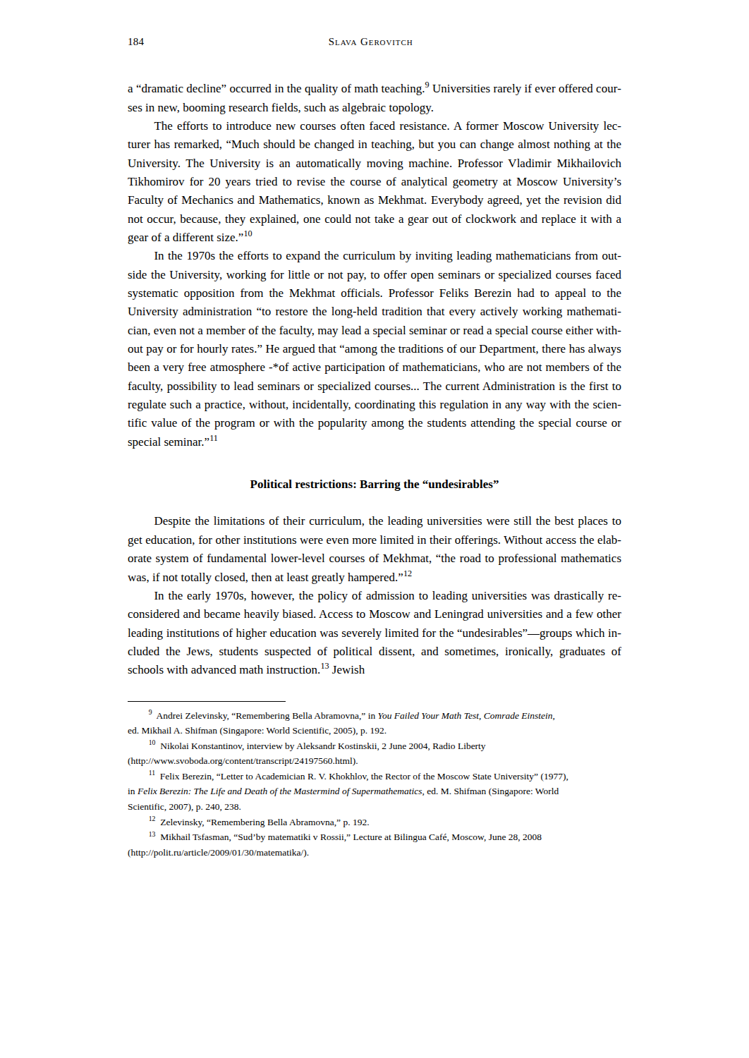184 Slava Gerovitch
a “dramatic decline” occurred in the quality of math teaching.9 Universities rarely if ever offered courses in new, booming research fields, such as algebraic topology.
The efforts to introduce new courses often faced resistance. A former Moscow University lecturer has remarked, “Much should be changed in teaching, but you can change almost nothing at the University. The University is an automatically moving machine. Professor Vladimir Mikhailovich Tikhomirov for 20 years tried to revise the course of analytical geometry at Moscow University’s Faculty of Mechanics and Mathematics, known as Mekhmat. Everybody agreed, yet the revision did not occur, because, they explained, one could not take a gear out of clockwork and replace it with a gear of a different size.”10
In the 1970s the efforts to expand the curriculum by inviting leading mathematicians from outside the University, working for little or not pay, to offer open seminars or specialized courses faced systematic opposition from the Mekhmat officials. Professor Feliks Berezin had to appeal to the University administration “to restore the long-held tradition that every actively working mathematician, even not a member of the faculty, may lead a special seminar or read a special course either without pay or for hourly rates.” He argued that “among the traditions of our Department, there has always been a very free atmosphere -*of active participation of mathematicians, who are not members of the faculty, possibility to lead seminars or specialized courses... The current Administration is the first to regulate such a practice, without, incidentally, coordinating this regulation in any way with the scientific value of the program or with the popularity among the students attending the special course or special seminar.”11
Political restrictions: Barring the “undesirables”
Despite the limitations of their curriculum, the leading universities were still the best places to get education, for other institutions were even more limited in their offerings. Without access the elaborate system of fundamental lower-level courses of Mekhmat, “the road to professional mathematics was, if not totally closed, then at least greatly hampered.”12
In the early 1970s, however, the policy of admission to leading universities was drastically reconsidered and became heavily biased. Access to Moscow and Leningrad universities and a few other leading institutions of higher education was severely limited for the “undesirables”—groups which included the Jews, students suspected of political dissent, and sometimes, ironically, graduates of schools with advanced math instruction.13 Jewish
9 Andrei Zelevinsky, “Remembering Bella Abramovna,” in You Failed Your Math Test, Comrade Einstein,
ed. Mikhail A. Shifman (Singapore: World Scientific, 2005), p. 192.
10 Nikolai Konstantinov, interview by Aleksandr Kostinskii, 2 June 2004, Radio Liberty
(http://www.svoboda.org/content/transcript/24197560.html).
11 Felix Berezin, “Letter to Academician R. V. Khokhlov, the Rector of the Moscow State University” (1977),
in Felix Berezin: The Life and Death of the Mastermind of Supermathematics, ed. M. Shifman (Singapore: World
Scientific, 2007), p. 240, 238.
12 Zelevinsky, “Remembering Bella Abramovna,” p. 192.
13 Mikhail Tsfasman, “Sud’by matematiki v Rossii,” Lecture at Bilingua Café, Moscow, June 28, 2008
(http://polit.ru/article/2009/01/30/matematika/).